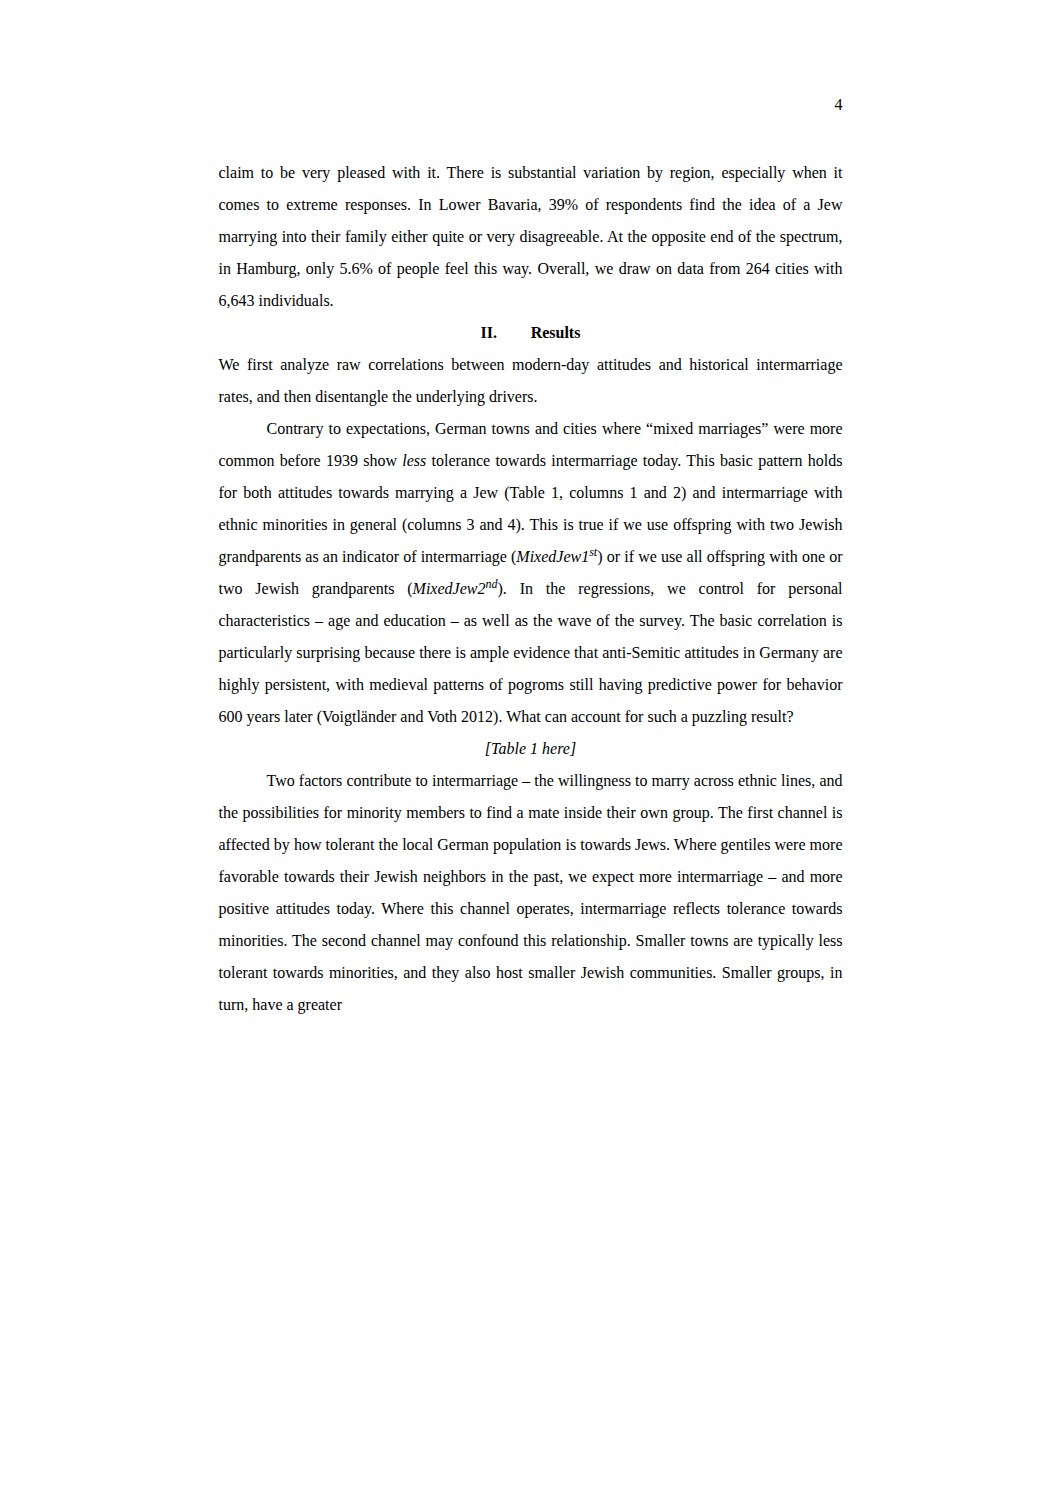4
claim to be very pleased with it. There is substantial variation by region, especially when it comes to extreme responses. In Lower Bavaria, 39% of respondents find the idea of a Jew marrying into their family either quite or very disagreeable. At the opposite end of the spectrum, in Hamburg, only 5.6% of people feel this way. Overall, we draw on data from 264 cities with 6,643 individuals.
II. Results
We first analyze raw correlations between modern-day attitudes and historical intermarriage rates, and then disentangle the underlying drivers.
Contrary to expectations, German towns and cities where “mixed marriages” were more common before 1939 show less tolerance towards intermarriage today. This basic pattern holds for both attitudes towards marrying a Jew (Table 1, columns 1 and 2) and intermarriage with ethnic minorities in general (columns 3 and 4). This is true if we use offspring with two Jewish grandparents as an indicator of intermarriage (MixedJew1st) or if we use all offspring with one or two Jewish grandparents (MixedJew2nd). In the regressions, we control for personal characteristics – age and education – as well as the wave of the survey. The basic correlation is particularly surprising because there is ample evidence that anti-Semitic attitudes in Germany are highly persistent, with medieval patterns of pogroms still having predictive power for behavior 600 years later (Voigtländer and Voth 2012). What can account for such a puzzling result?
[Table 1 here]
Two factors contribute to intermarriage – the willingness to marry across ethnic lines, and the possibilities for minority members to find a mate inside their own group. The first channel is affected by how tolerant the local German population is towards Jews. Where gentiles were more favorable towards their Jewish neighbors in the past, we expect more intermarriage – and more positive attitudes today. Where this channel operates, intermarriage reflects tolerance towards minorities. The second channel may confound this relationship. Smaller towns are typically less tolerant towards minorities, and they also host smaller Jewish communities. Smaller groups, in turn, have a greater